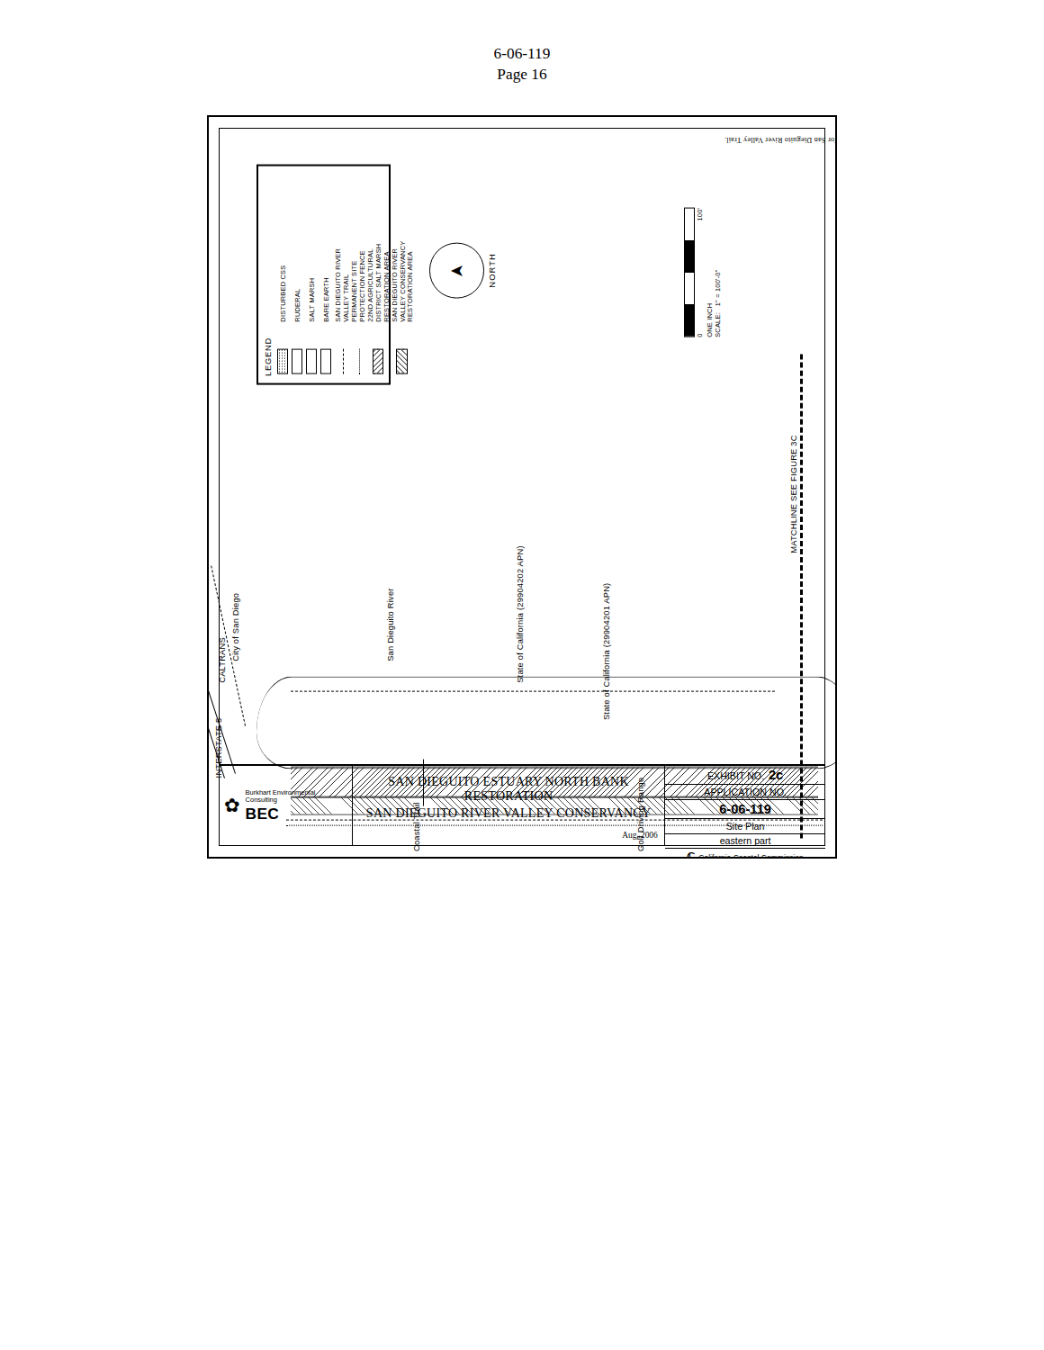6-06-119 Page 16
Interstate 5
Caltrans
City of San Diego
San Dieguito River
State of California (29904202 APN)
State of California (29904201 APN)
Coastal Trail
Golf Driving Range
MATCHLINE SEE FIGURE 3C
LEGEND
| | DISTURBED CSS |
| | RUDERAL |
| | SALT MARSH |
| | BARE EARTH |
| | SAN DIEGUITO RIVER VALLEY TRAIL |
| | PERMANENT SITE PROTECTION FENCE |
| | 22ND AGRICULTURAL DISTRICT SALT MARSH RESTORATION AREA |
| | SAN DIEGUITO RIVER VALLEY CONSERVANCY RESTORATION AREA |
➤
NORTH
0100'
ONE INCH
SCALE: 1" = 100'-0"
urce: KTU&A Landscape Architects (base map) & Tierra Environmental, Inc. (biological mapping), 2004 plans for San Dieguito River Valley Trail.
✿
Burkhart Environmental
Consulting
BEC
SAN DIEGUITO ESTUARY NORTH BANK RESTORATION
SAN DIEGUITO RIVER VALLEY CONSERVANCY
Aug, 2006
EXHIBIT NO. 2c
APPLICATION NO.
6-06-119
Site Plan
eastern part
ℂCalifornia Coastal Commission